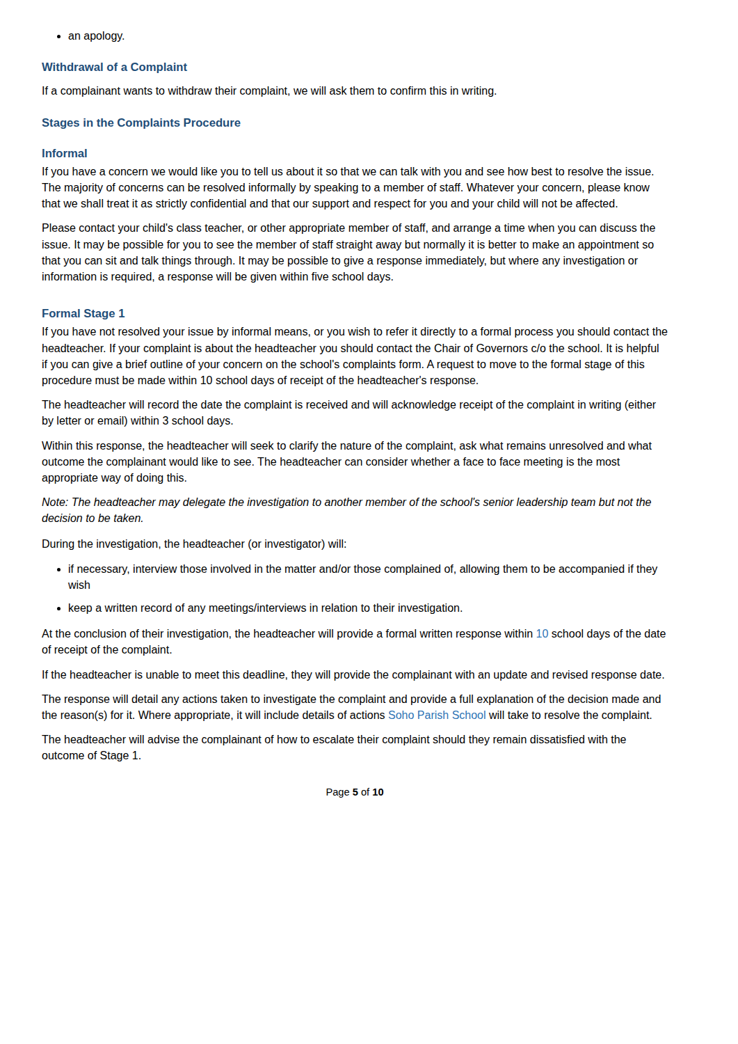an apology.
Withdrawal of a Complaint
If a complainant wants to withdraw their complaint, we will ask them to confirm this in writing.
Stages in the Complaints Procedure
Informal
If you have a concern we would like you to tell us about it so that we can talk with you and see how best to resolve the issue. The majority of concerns can be resolved informally by speaking to a member of staff. Whatever your concern, please know that we shall treat it as strictly confidential and that our support and respect for you and your child will not be affected.
Please contact your child's class teacher, or other appropriate member of staff, and arrange a time when you can discuss the issue. It may be possible for you to see the member of staff straight away but normally it is better to make an appointment so that you can sit and talk things through. It may be possible to give a response immediately, but where any investigation or information is required, a response will be given within five school days.
Formal Stage 1
If you have not resolved your issue by informal means, or you wish to refer it directly to a formal process you should contact the headteacher. If your complaint is about the headteacher you should contact the Chair of Governors c/o the school. It is helpful if you can give a brief outline of your concern on the school's complaints form. A request to move to the formal stage of this procedure must be made within 10 school days of receipt of the headteacher's response.
The headteacher will record the date the complaint is received and will acknowledge receipt of the complaint in writing (either by letter or email) within 3 school days.
Within this response, the headteacher will seek to clarify the nature of the complaint, ask what remains unresolved and what outcome the complainant would like to see. The headteacher can consider whether a face to face meeting is the most appropriate way of doing this.
Note: The headteacher may delegate the investigation to another member of the school's senior leadership team but not the decision to be taken.
During the investigation, the headteacher (or investigator) will:
if necessary, interview those involved in the matter and/or those complained of, allowing them to be accompanied if they wish
keep a written record of any meetings/interviews in relation to their investigation.
At the conclusion of their investigation, the headteacher will provide a formal written response within 10 school days of the date of receipt of the complaint.
If the headteacher is unable to meet this deadline, they will provide the complainant with an update and revised response date.
The response will detail any actions taken to investigate the complaint and provide a full explanation of the decision made and the reason(s) for it. Where appropriate, it will include details of actions Soho Parish School will take to resolve the complaint.
The headteacher will advise the complainant of how to escalate their complaint should they remain dissatisfied with the outcome of Stage 1.
Page 5 of 10